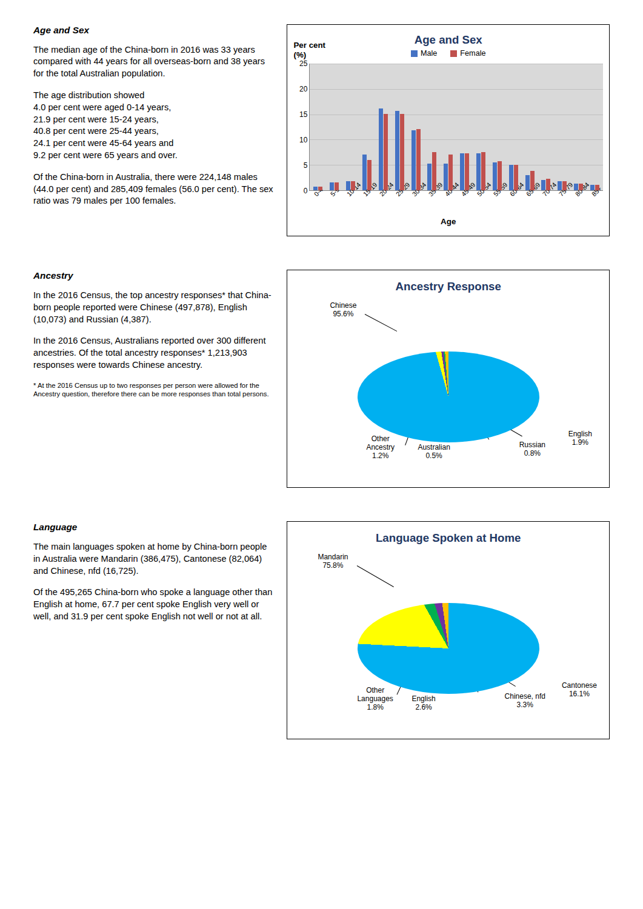Age and Sex
The median age of the China-born in 2016 was 33 years compared with 44 years for all overseas-born and 38 years for the total Australian population.
The age distribution showed
4.0 per cent were aged 0-14 years,
21.9 per cent were 15-24 years,
40.8 per cent were 25-44 years,
24.1 per cent were 45-64 years and
9.2 per cent were 65 years and over.
Of the China-born in Australia, there were 224,148 males (44.0 per cent) and 285,409 females (56.0 per cent). The sex ratio was 79 males per 100 females.
Per cent
(%)
Age and Sex
Male Female
25
20
15
10
5
0
0-45-910-1415-1920-24 25-2930-3435-3940-4445-49 50-5455-5960-6465-6970-74 75-7980-8485+
Age
Ancestry
In the 2016 Census, the top ancestry responses* that China-born people reported were Chinese (497,878), English (10,073) and Russian (4,387).
In the 2016 Census, Australians reported over 300 different ancestries. Of the total ancestry responses* 1,213,903 responses were towards Chinese ancestry.
* At the 2016 Census up to two responses per person were allowed for the Ancestry question, therefore there can be more responses than total persons.
Ancestry Response
Chinese
95.6%
English
1.9%
Russian
0.8%
Australian
0.5%
Other
Ancestry
1.2%
Language
The main languages spoken at home by China-born people in Australia were Mandarin (386,475), Cantonese (82,064) and Chinese, nfd (16,725).
Of the 495,265 China-born who spoke a language other than English at home, 67.7 per cent spoke English very well or well, and 31.9 per cent spoke English not well or not at all.
Language Spoken at Home
Mandarin
75.8%
Cantonese
16.1%
Chinese, nfd
3.3%
English
2.6%
Other
Languages
1.8%